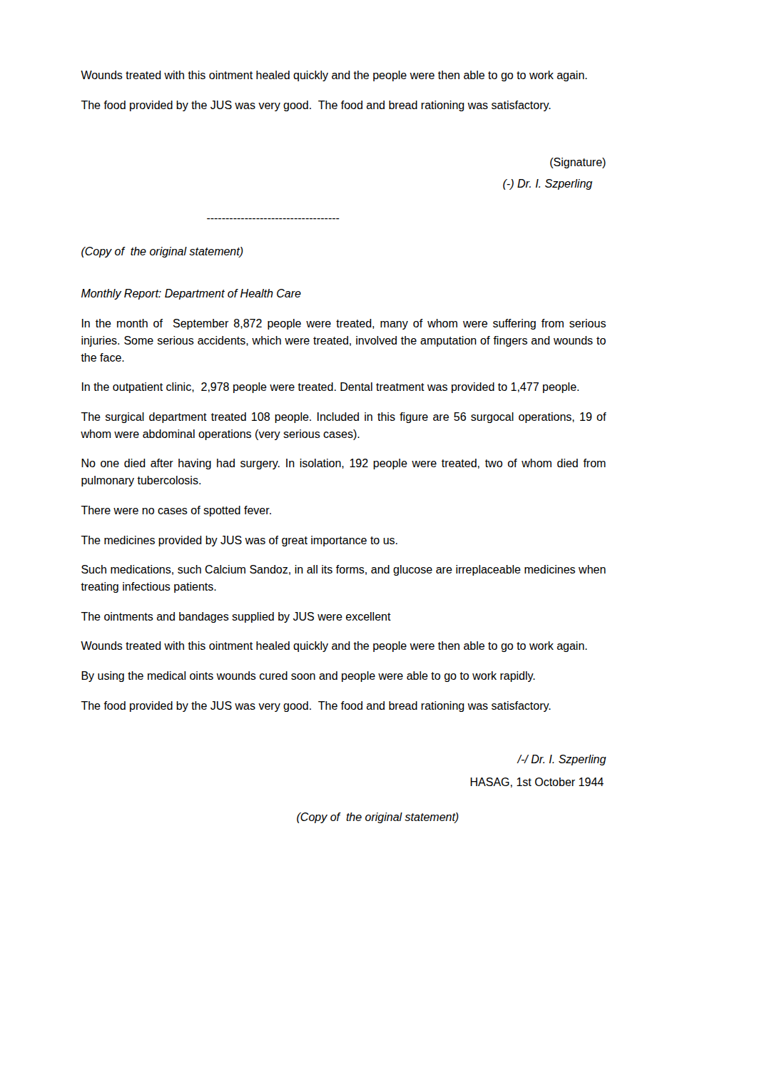Wounds treated with this ointment healed quickly and the people were then able to go to work again.
The food provided by the JUS was very good. The food and bread rationing was satisfactory.
(Signature)
(-) Dr. I. Szperling
-----------------------------------
(Copy of the original statement)
Monthly Report: Department of Health Care
In the month of September 8,872 people were treated, many of whom were suffering from serious injuries. Some serious accidents, which were treated, involved the amputation of fingers and wounds to the face.
In the outpatient clinic, 2,978 people were treated. Dental treatment was provided to 1,477 people.
The surgical department treated 108 people. Included in this figure are 56 surgocal operations, 19 of whom were abdominal operations (very serious cases).
No one died after having had surgery. In isolation, 192 people were treated, two of whom died from pulmonary tubercolosis.
There were no cases of spotted fever.
The medicines provided by JUS was of great importance to us.
Such medications, such Calcium Sandoz, in all its forms, and glucose are irreplaceable medicines when treating infectious patients.
The ointments and bandages supplied by JUS were excellent
Wounds treated with this ointment healed quickly and the people were then able to go to work again.
By using the medical oints wounds cured soon and people were able to go to work rapidly.
The food provided by the JUS was very good. The food and bread rationing was satisfactory.
/-/ Dr. I. Szperling
HASAG, 1st October 1944
(Copy of the original statement)